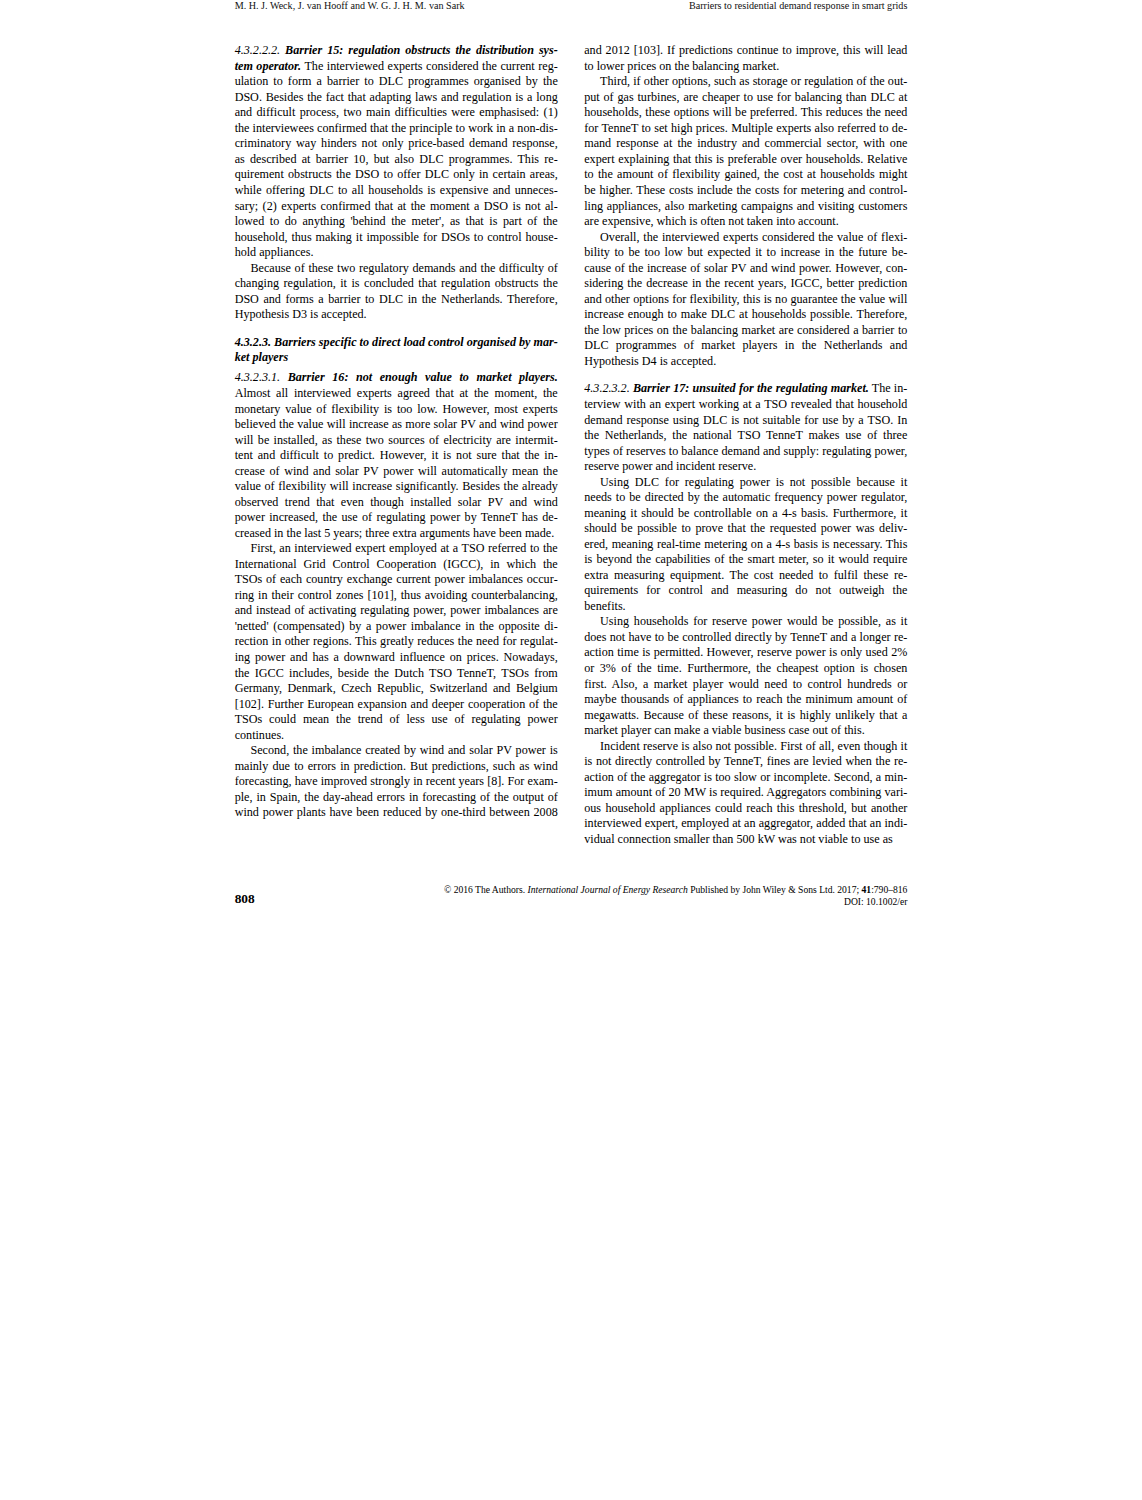M. H. J. Weck, J. van Hooff and W. G. J. H. M. van Sark Barriers to residential demand response in smart grids
4.3.2.2.2. Barrier 15: regulation obstructs the distribution system operator. The interviewed experts considered the current regulation to form a barrier to DLC programmes organised by the DSO. Besides the fact that adapting laws and regulation is a long and difficult process, two main difficulties were emphasised: (1) the interviewees confirmed that the principle to work in a non-discriminatory way hinders not only price-based demand response, as described at barrier 10, but also DLC programmes. This requirement obstructs the DSO to offer DLC only in certain areas, while offering DLC to all households is expensive and unnecessary; (2) experts confirmed that at the moment a DSO is not allowed to do anything 'behind the meter', as that is part of the household, thus making it impossible for DSOs to control household appliances.
Because of these two regulatory demands and the difficulty of changing regulation, it is concluded that regulation obstructs the DSO and forms a barrier to DLC in the Netherlands. Therefore, Hypothesis D3 is accepted.
4.3.2.3. Barriers specific to direct load control organised by market players
4.3.2.3.1. Barrier 16: not enough value to market players. Almost all interviewed experts agreed that at the moment, the monetary value of flexibility is too low. However, most experts believed the value will increase as more solar PV and wind power will be installed, as these two sources of electricity are intermittent and difficult to predict. However, it is not sure that the increase of wind and solar PV power will automatically mean the value of flexibility will increase significantly. Besides the already observed trend that even though installed solar PV and wind power increased, the use of regulating power by TenneT has decreased in the last 5 years; three extra arguments have been made.
First, an interviewed expert employed at a TSO referred to the International Grid Control Cooperation (IGCC), in which the TSOs of each country exchange current power imbalances occurring in their control zones [101], thus avoiding counterbalancing, and instead of activating regulating power, power imbalances are 'netted' (compensated) by a power imbalance in the opposite direction in other regions. This greatly reduces the need for regulating power and has a downward influence on prices. Nowadays, the IGCC includes, beside the Dutch TSO TenneT, TSOs from Germany, Denmark, Czech Republic, Switzerland and Belgium [102]. Further European expansion and deeper cooperation of the TSOs could mean the trend of less use of regulating power continues.
Second, the imbalance created by wind and solar PV power is mainly due to errors in prediction. But predictions, such as wind forecasting, have improved strongly in recent years [8]. For example, in Spain, the day-ahead errors in forecasting of the output of wind power plants have been reduced by one-third between 2008 and 2012 [103]. If predictions continue to improve, this will lead to lower prices on the balancing market.
Third, if other options, such as storage or regulation of the output of gas turbines, are cheaper to use for balancing than DLC at households, these options will be preferred. This reduces the need for TenneT to set high prices. Multiple experts also referred to demand response at the industry and commercial sector, with one expert explaining that this is preferable over households. Relative to the amount of flexibility gained, the cost at households might be higher. These costs include the costs for metering and controlling appliances, also marketing campaigns and visiting customers are expensive, which is often not taken into account.
Overall, the interviewed experts considered the value of flexibility to be too low but expected it to increase in the future because of the increase of solar PV and wind power. However, considering the decrease in the recent years, IGCC, better prediction and other options for flexibility, this is no guarantee the value will increase enough to make DLC at households possible. Therefore, the low prices on the balancing market are considered a barrier to DLC programmes of market players in the Netherlands and Hypothesis D4 is accepted.
4.3.2.3.2. Barrier 17: unsuited for the regulating market. The interview with an expert working at a TSO revealed that household demand response using DLC is not suitable for use by a TSO. In the Netherlands, the national TSO TenneT makes use of three types of reserves to balance demand and supply: regulating power, reserve power and incident reserve.
Using DLC for regulating power is not possible because it needs to be directed by the automatic frequency power regulator, meaning it should be controllable on a 4-s basis. Furthermore, it should be possible to prove that the requested power was delivered, meaning real-time metering on a 4-s basis is necessary. This is beyond the capabilities of the smart meter, so it would require extra measuring equipment. The cost needed to fulfil these requirements for control and measuring do not outweigh the benefits.
Using households for reserve power would be possible, as it does not have to be controlled directly by TenneT and a longer reaction time is permitted. However, reserve power is only used 2% or 3% of the time. Furthermore, the cheapest option is chosen first. Also, a market player would need to control hundreds or maybe thousands of appliances to reach the minimum amount of megawatts. Because of these reasons, it is highly unlikely that a market player can make a viable business case out of this.
Incident reserve is also not possible. First of all, even though it is not directly controlled by TenneT, fines are levied when the reaction of the aggregator is too slow or incomplete. Second, a minimum amount of 20 MW is required. Aggregators combining various household appliances could reach this threshold, but another interviewed expert, employed at an aggregator, added that an individual connection smaller than 500 kW was not viable to use as
808
© 2016 The Authors. International Journal of Energy Research Published by John Wiley & Sons Ltd. 2017; 41:790–816
DOI: 10.1002/er